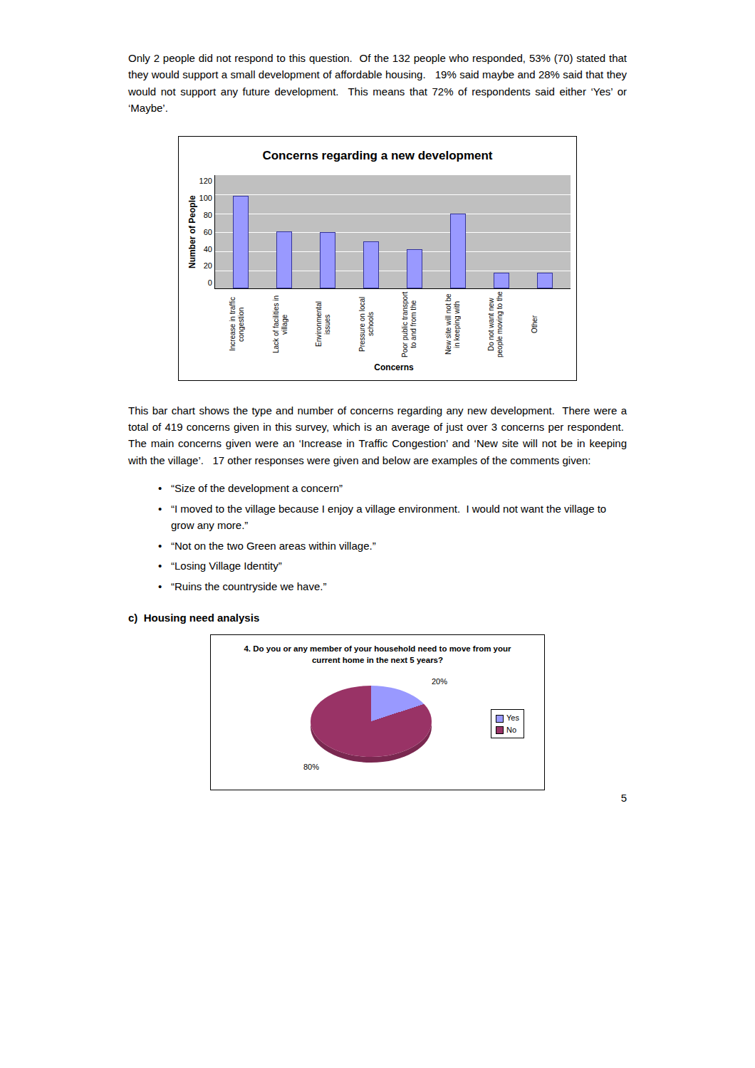Only 2 people did not respond to this question. Of the 132 people who responded, 53% (70) stated that they would support a small development of affordable housing. 19% said maybe and 28% said that they would not support any future development. This means that 72% of respondents said either ‘Yes’ or ‘Maybe’.
Concerns regarding a new development
Number of People
120
100
80
60
40
20
0
Increase in traffic congestion
Lack of facilities in village
Environmental issues
Pressure on local schools
Poor public transport to and from the
New site will not be in keeping with
Do not want new people moving to the
Other
Concerns
This bar chart shows the type and number of concerns regarding any new development. There were a total of 419 concerns given in this survey, which is an average of just over 3 concerns per respondent. The main concerns given were an ‘Increase in Traffic Congestion’ and ‘New site will not be in keeping with the village’. 17 other responses were given and below are examples of the comments given:
“Size of the development a concern”
“I moved to the village because I enjoy a village environment. I would not want the village to grow any more.”
“Not on the two Green areas within village.”
“Losing Village Identity”
“Ruins the countryside we have.”
c) Housing need analysis
4. Do you or any member of your household need to move from your
current home in the next 5 years?
20%
80%
Yes
No
5